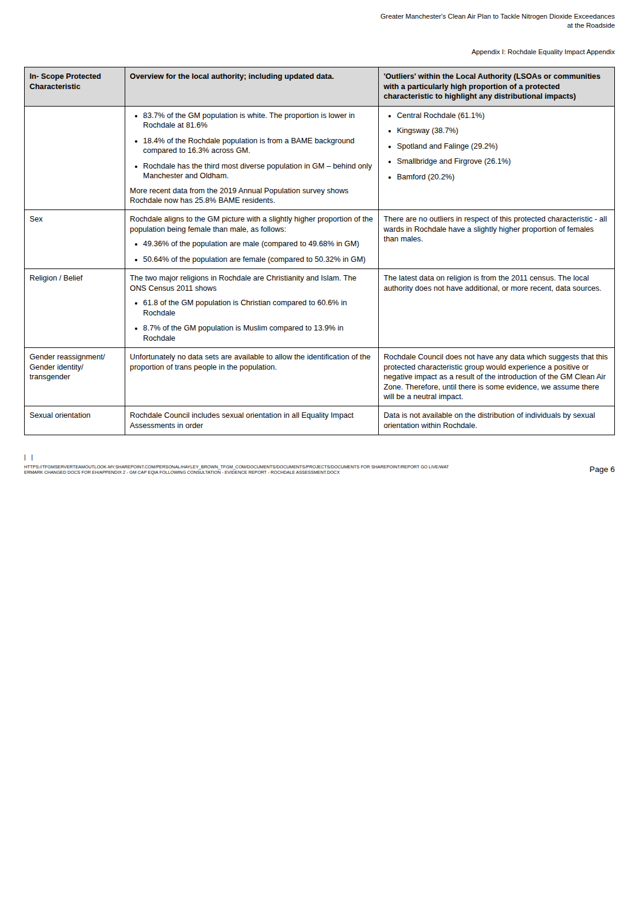Greater Manchester's Clean Air Plan to Tackle Nitrogen Dioxide Exceedances
at the Roadside
Appendix I: Rochdale Equality Impact Appendix
| In- Scope Protected Characteristic | Overview for the local authority; including updated data. | 'Outliers' within the Local Authority (LSOAs or communities with a particularly high proportion of a protected characteristic to highlight any distributional impacts) |
| --- | --- | --- |
| | 83.7% of the GM population is white. The proportion is lower in Rochdale at 81.6% 18.4% of the Rochdale population is from a BAME background compared to 16.3% across GM. Rochdale has the third most diverse population in GM – behind only Manchester and Oldham. More recent data from the 2019 Annual Population survey shows Rochdale now has 25.8% BAME residents. | Central Rochdale (61.1%) Kingsway (38.7%) Spotland and Falinge (29.2%) Smallbridge and Firgrove (26.1%) Bamford (20.2%) |
| Sex | Rochdale aligns to the GM picture with a slightly higher proportion of the population being female than male, as follows: 49.36% of the population are male (compared to 49.68% in GM) 50.64% of the population are female (compared to 50.32% in GM) | There are no outliers in respect of this protected characteristic - all wards in Rochdale have a slightly higher proportion of females than males. |
| Religion / Belief | The two major religions in Rochdale are Christianity and Islam. The ONS Census 2011 shows 61.8 of the GM population is Christian compared to 60.6% in Rochdale 8.7% of the GM population is Muslim compared to 13.9% in Rochdale | The latest data on religion is from the 2011 census. The local authority does not have additional, or more recent, data sources. |
| Gender reassignment/ Gender identity/ transgender | Unfortunately no data sets are available to allow the identification of the proportion of trans people in the population. | Rochdale Council does not have any data which suggests that this protected characteristic group would experience a positive or negative impact as a result of the introduction of the GM Clean Air Zone. Therefore, until there is some evidence, we assume there will be a neutral impact. |
| Sexual orientation | Rochdale Council includes sexual orientation in all Equality Impact Assessments in order | Data is not available on the distribution of individuals by sexual orientation within Rochdale. |
| |
HTTPS://TFGMSERVERTEAMOUTLOOK-MY.SHAREPOINT.COM/PERSONAL/HAYLEY_BROWN_TFGM_COM/DOCUMENTS/DOCUMENTS/PROJECTS/DOCUMENTS FOR SHAREPOINT/REPORT GO LIVE/WATERMARK CHANGED DOCS FOR EH/APPENDIX 2 - GM CAP EQIA FOLLOWING CONSULTATION - EVIDENCE REPORT - ROCHDALE ASSESSMENT.DOCX
Page 6